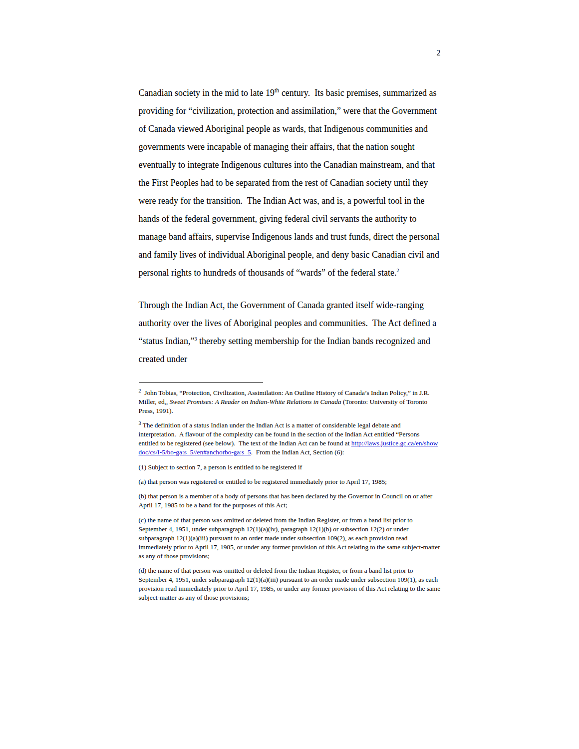2
Canadian society in the mid to late 19th century. Its basic premises, summarized as providing for “civilization, protection and assimilation,” were that the Government of Canada viewed Aboriginal people as wards, that Indigenous communities and governments were incapable of managing their affairs, that the nation sought eventually to integrate Indigenous cultures into the Canadian mainstream, and that the First Peoples had to be separated from the rest of Canadian society until they were ready for the transition. The Indian Act was, and is, a powerful tool in the hands of the federal government, giving federal civil servants the authority to manage band affairs, supervise Indigenous lands and trust funds, direct the personal and family lives of individual Aboriginal people, and deny basic Canadian civil and personal rights to hundreds of thousands of “wards” of the federal state.2
Through the Indian Act, the Government of Canada granted itself wide-ranging authority over the lives of Aboriginal peoples and communities. The Act defined a “status Indian,”3 thereby setting membership for the Indian bands recognized and created under
2 John Tobias, “Protection, Civilization, Assimilation: An Outline History of Canada’s Indian Policy,” in J.R. Miller, ed,, Sweet Promises: A Reader on Indian-White Relations in Canada (Toronto: University of Toronto Press, 1991).
3 The definition of a status Indian under the Indian Act is a matter of considerable legal debate and interpretation. A flavour of the complexity can be found in the section of the Indian Act entitled “Persons entitled to be registered (see below). The text of the Indian Act can be found at http://laws.justice.gc.ca/en/showdoc/cs/I-5/bo-ga:s_5//en#anchorbo-ga:s_5. From the Indian Act, Section (6):
(1) Subject to section 7, a person is entitled to be registered if
(a) that person was registered or entitled to be registered immediately prior to April 17, 1985;
(b) that person is a member of a body of persons that has been declared by the Governor in Council on or after April 17, 1985 to be a band for the purposes of this Act;
(c) the name of that person was omitted or deleted from the Indian Register, or from a band list prior to September 4, 1951, under subparagraph 12(1)(a)(iv), paragraph 12(1)(b) or subsection 12(2) or under subparagraph 12(1)(a)(iii) pursuant to an order made under subsection 109(2), as each provision read immediately prior to April 17, 1985, or under any former provision of this Act relating to the same subject-matter as any of those provisions;
(d) the name of that person was omitted or deleted from the Indian Register, or from a band list prior to September 4, 1951, under subparagraph 12(1)(a)(iii) pursuant to an order made under subsection 109(1), as each provision read immediately prior to April 17, 1985, or under any former provision of this Act relating to the same subject-matter as any of those provisions;